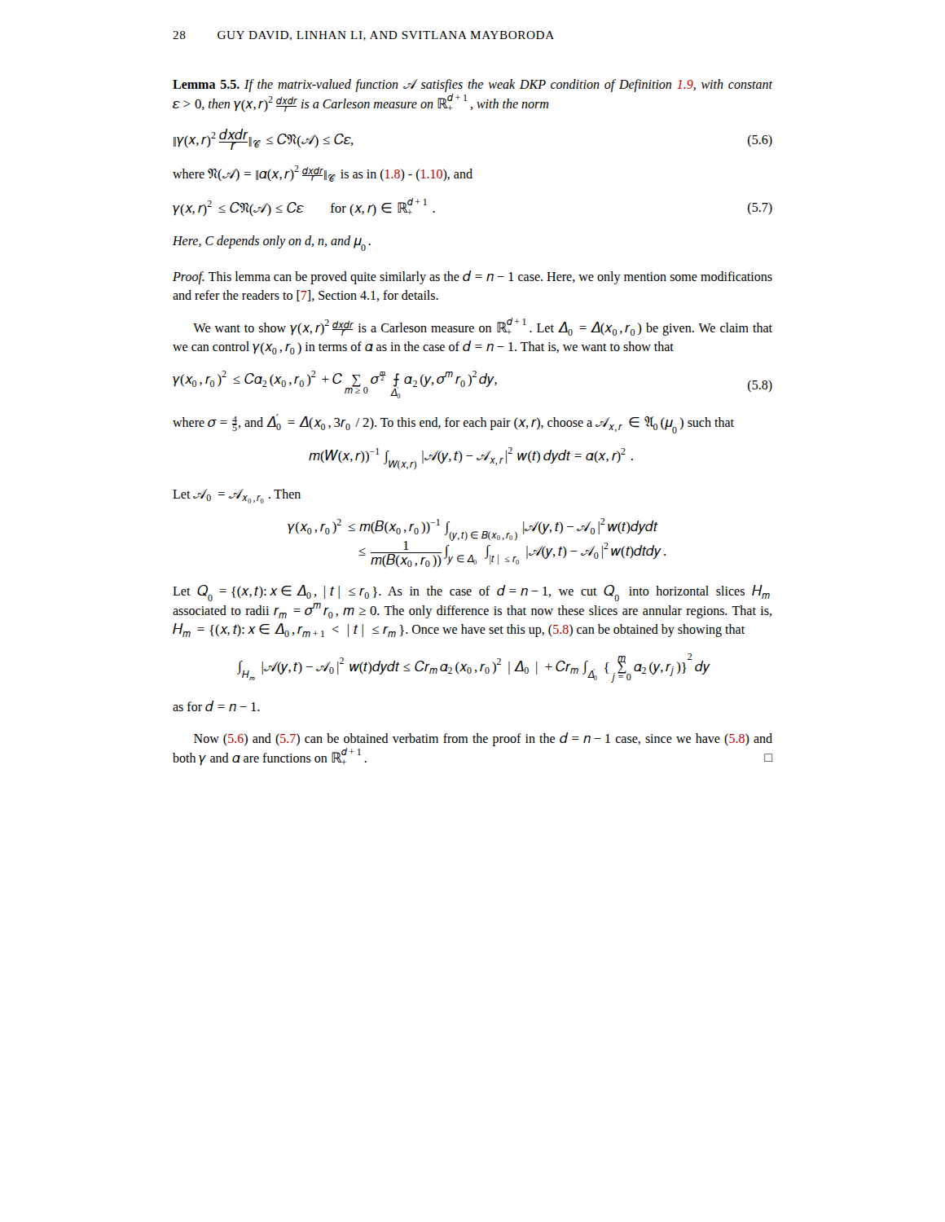28 GUY DAVID, LINHAN LI, AND SVITLANA MAYBORODA
Lemma 5.5. If the matrix-valued function 𝒜 satisfies the weak DKP condition of Definition 1.9, with constant ε>0, then γ(x,r)2dxdrr is a Carleson measure on ℝ+d+1, with the norm
‖ γ(x,r)2 dxdrr ‖ 𝒞 ≤ C𝔑(𝒜) ≤ Cε, (5.6)
where 𝔑(𝒜)=‖α(x,r)2dxdrr‖𝒞 is as in (1.8) - (1.10), and
γ(x,r)2 ≤ C𝔑(𝒜) ≤ Cε for (x,r) ∈ ℝ+d+1 . (5.7)
Here, C depends only on d, n, and μ0.
Proof. This lemma can be proved quite similarly as the d=n−1 case. Here, we only mention some modifications and refer the readers to [7], Section 4.1, for details.
We want to show γ(x,r)2dxdrr is a Carleson measure on ℝ+d+1. Let Δ0=Δ(x0,r0) be given. We claim that we can control γ(x0,r0) in terms of α as in the case of d=n−1. That is, we want to show that
γ(x0,r0)2 ≤ Cα2(x0,r0)2 + C ∑m≥0 σm2 ⨍Δ0′ α2(y,σmr0)2dy, (5.8)
where σ=45, and Δ0′=Δ(x0,3r0/2). To this end, for each pair (x,r), choose a 𝒜x,r∈𝔄0(μ0) such that
m(W(x,r))−1 ∫W(x,r) |𝒜(y,t)−𝒜x,r|2 w(t)dydt = α(x,r)2.
Let 𝒜0=𝒜x0,r0. Then
γ(x0,r0)2 ≤ m(B(x0,r0))−1 ∫(y,t)∈B(x0,r0) |𝒜(y,t)−𝒜0|2 w(t)dydt
≤ 1m(B(x0,r0)) ∫y∈Δ0 ∫|t|≤r0 |𝒜(y,t)−𝒜0|2 w(t)dtdy.
Let Q0={(x,t):x∈Δ0,|t|≤r0}. As in the case of d=n−1, we cut Q0 into horizontal slices Hm associated to radii rm=σmr0, m≥0. The only difference is that now these slices are annular regions. That is, Hm={(x,t):x∈Δ0,rm+1<|t|≤rm}. Once we have set this up, (5.8) can be obtained by showing that
∫Hm |𝒜(y,t)−𝒜0|2 w(t)dydt ≤ Crmα2(x0,r0)2|Δ0| + Crm ∫Δ0′ {∑j=0mα2(y,rj)}2 dy
as for d=n−1.
Now (5.6) and (5.7) can be obtained verbatim from the proof in the d=n−1 case, since we have (5.8) and both γ and α are functions on ℝ+d+1. □